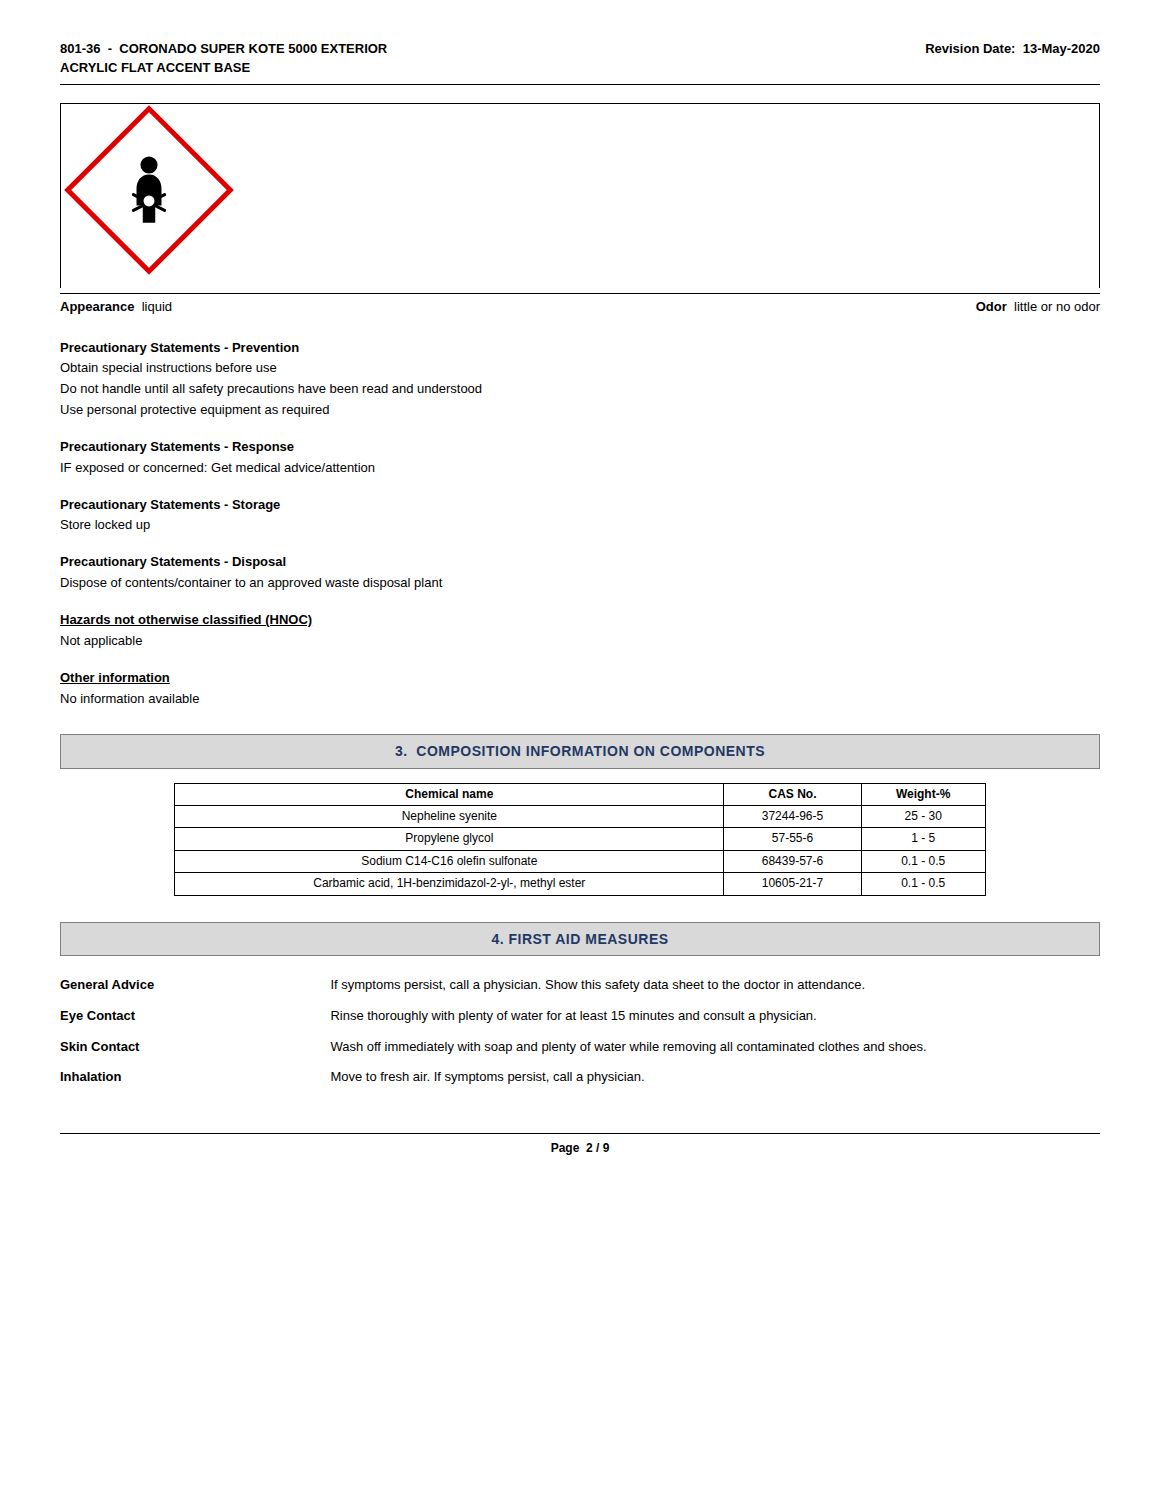801-36 - CORONADO SUPER KOTE 5000 EXTERIOR
ACRYLIC FLAT ACCENT BASE
Revision Date: 13-May-2020
Appearance liquid
Odor little or no odor
Precautionary Statements - Prevention
Obtain special instructions before use
Do not handle until all safety precautions have been read and understood
Use personal protective equipment as required
Precautionary Statements - Response
IF exposed or concerned: Get medical advice/attention
Precautionary Statements - Storage
Store locked up
Precautionary Statements - Disposal
Dispose of contents/container to an approved waste disposal plant
Hazards not otherwise classified (HNOC)
Not applicable
Other information
No information available
3. COMPOSITION INFORMATION ON COMPONENTS
| Chemical name | CAS No. | Weight-% |
| --- | --- | --- |
| Nepheline syenite | 37244-96-5 | 25 - 30 |
| Propylene glycol | 57-55-6 | 1 - 5 |
| Sodium C14-C16 olefin sulfonate | 68439-57-6 | 0.1 - 0.5 |
| Carbamic acid, 1H-benzimidazol-2-yl-, methyl ester | 10605-21-7 | 0.1 - 0.5 |
4. FIRST AID MEASURES
| General Advice | If symptoms persist, call a physician. Show this safety data sheet to the doctor in attendance. |
| Eye Contact | Rinse thoroughly with plenty of water for at least 15 minutes and consult a physician. |
| Skin Contact | Wash off immediately with soap and plenty of water while removing all contaminated clothes and shoes. |
| Inhalation | Move to fresh air. If symptoms persist, call a physician. |
Page 2 / 9